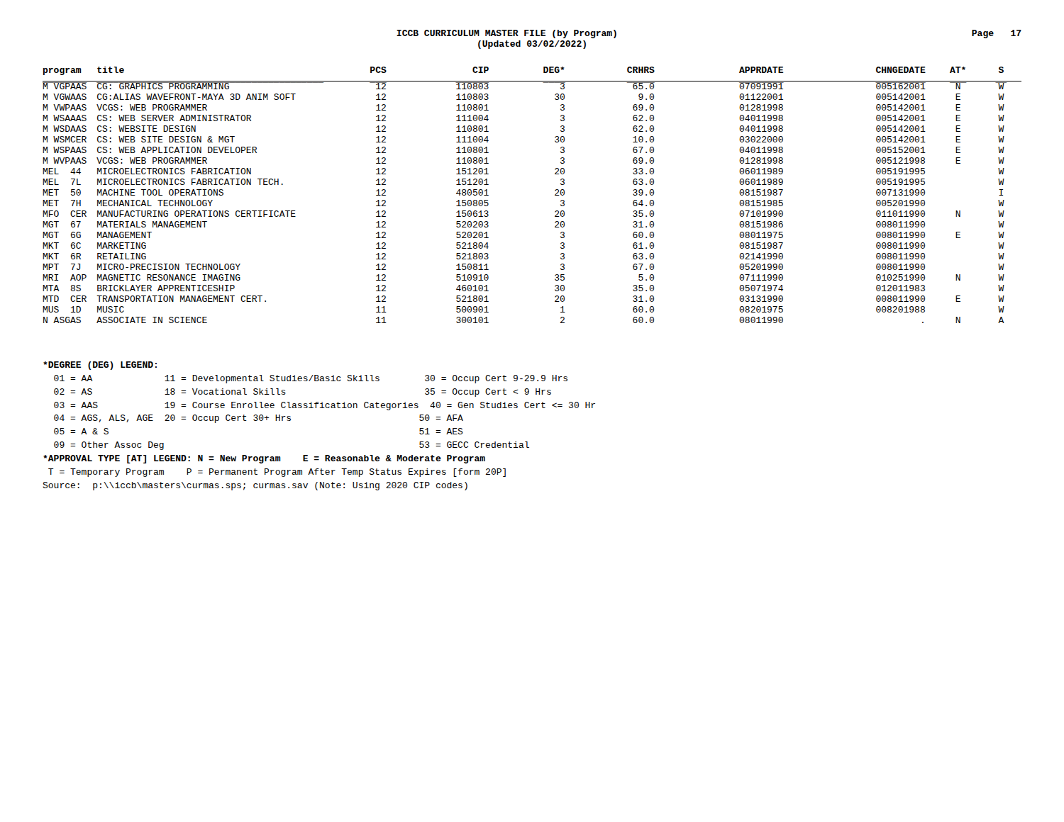Page 17 ICCB CURRICULUM MASTER FILE (by Program)
(Updated 03/02/2022)
| program | title | PCS | CIP | DEG* | CRHRS | APPRDATE | CHNGEDATE | AT* | S |
| --- | --- | --- | --- | --- | --- | --- | --- | --- | --- |
| ________ | _________________________________________ | ___ | ______ | ____ | _____ | ________ | _________ | ___ | __ |
| M VGPAAS | CG: GRAPHICS PROGRAMMING | 12 | 110803 | 3 | 65.0 | 07091991 | 005162001 | N | W |
| M VGWAAS | CG:ALIAS WAVEFRONT-MAYA 3D ANIM SOFT | 12 | 110803 | 30 | 9.0 | 01122001 | 005142001 | E | W |
| M VWPAAS | VCGS: WEB PROGRAMMER | 12 | 110801 | 3 | 69.0 | 01281998 | 005142001 | E | W |
| M WSAAAS | CS: WEB SERVER ADMINISTRATOR | 12 | 111004 | 3 | 62.0 | 04011998 | 005142001 | E | W |
| M WSDAAS | CS: WEBSITE DESIGN | 12 | 110801 | 3 | 62.0 | 04011998 | 005142001 | E | W |
| M WSMCER | CS: WEB SITE DESIGN & MGT | 12 | 111004 | 30 | 10.0 | 03022000 | 005142001 | E | W |
| M WSPAAS | CS: WEB APPLICATION DEVELOPER | 12 | 110801 | 3 | 67.0 | 04011998 | 005152001 | E | W |
| M WVPAAS | VCGS: WEB PROGRAMMER | 12 | 110801 | 3 | 69.0 | 01281998 | 005121998 | E | W |
| MEL 44 | MICROELECTRONICS FABRICATION | 12 | 151201 | 20 | 33.0 | 06011989 | 005191995 | | W |
| MEL 7L | MICROELECTRONICS FABRICATION TECH. | 12 | 151201 | 3 | 63.0 | 06011989 | 005191995 | | W |
| MET 50 | MACHINE TOOL OPERATIONS | 12 | 480501 | 20 | 39.0 | 08151987 | 007131990 | | I |
| MET 7H | MECHANICAL TECHNOLOGY | 12 | 150805 | 3 | 64.0 | 08151985 | 005201990 | | W |
| MFO CER | MANUFACTURING OPERATIONS CERTIFICATE | 12 | 150613 | 20 | 35.0 | 07101990 | 011011990 | N | W |
| MGT 67 | MATERIALS MANAGEMENT | 12 | 520203 | 20 | 31.0 | 08151986 | 008011990 | | W |
| MGT 6G | MANAGEMENT | 12 | 520201 | 3 | 60.0 | 08011975 | 008011990 | E | W |
| MKT 6C | MARKETING | 12 | 521804 | 3 | 61.0 | 08151987 | 008011990 | | W |
| MKT 6R | RETAILING | 12 | 521803 | 3 | 63.0 | 02141990 | 008011990 | | W |
| MPT 7J | MICRO-PRECISION TECHNOLOGY | 12 | 150811 | 3 | 67.0 | 05201990 | 008011990 | | W |
| MRI AOP | MAGNETIC RESONANCE IMAGING | 12 | 510910 | 35 | 5.0 | 07111990 | 010251990 | N | W |
| MTA 8S | BRICKLAYER APPRENTICESHIP | 12 | 460101 | 30 | 35.0 | 05071974 | 012011983 | | W |
| MTD CER | TRANSPORTATION MANAGEMENT CERT. | 12 | 521801 | 20 | 31.0 | 03131990 | 008011990 | E | W |
| MUS 1D | MUSIC | 11 | 500901 | 1 | 60.0 | 08201975 | 008201988 | | W |
| N ASGAS | ASSOCIATE IN SCIENCE | 11 | 300101 | 2 | 60.0 | 08011990 | . | N | A |
*DEGREE (DEG) LEGEND: 01 = AA 11 = Developmental Studies/Basic Skills 30 = Occup Cert 9-29.9 Hrs 02 = AS 18 = Vocational Skills 35 = Occup Cert < 9 Hrs 03 = AAS 19 = Course Enrollee Classification Categories 40 = Gen Studies Cert <= 30 Hr 04 = AGS, ALS, AGE 20 = Occup Cert 30+ Hrs 50 = AFA 05 = A & S 51 = AES 09 = Other Assoc Deg 53 = GECC Credential *APPROVAL TYPE [AT] LEGEND: N = New Program E = Reasonable & Moderate Program T = Temporary Program P = Permanent Program After Temp Status Expires [form 20P] Source: p:\\iccb\masters\curmas.sps; curmas.sav (Note: Using 2020 CIP codes)